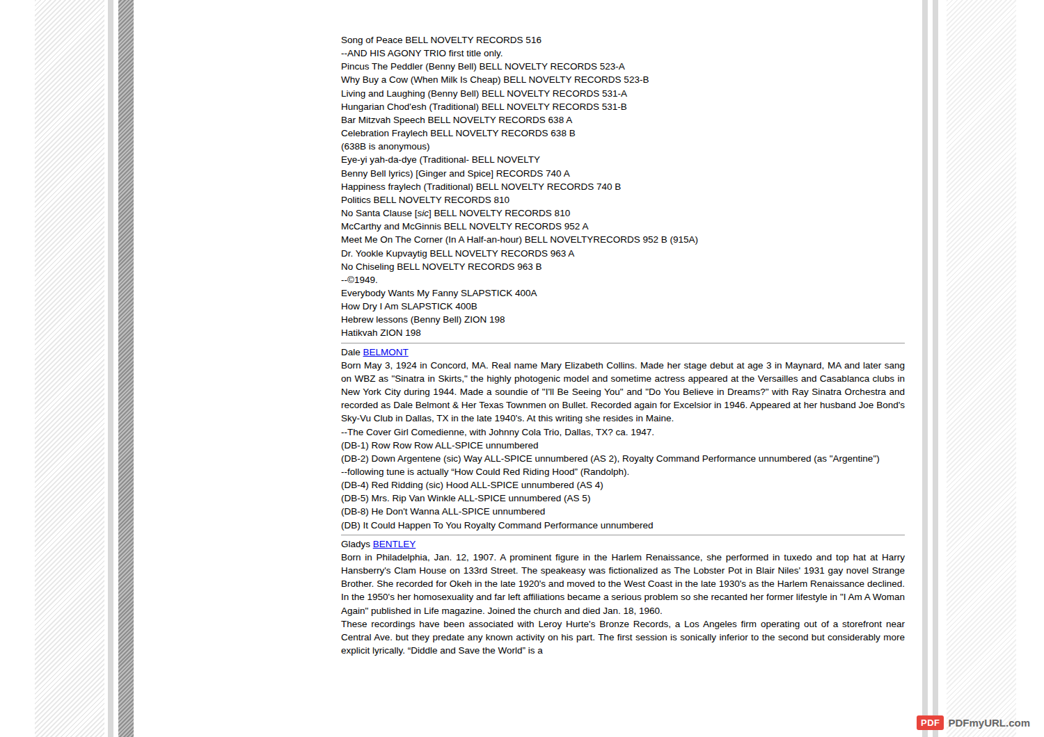Song of Peace BELL NOVELTY RECORDS 516
--AND HIS AGONY TRIO first title only.
Pincus The Peddler (Benny Bell) BELL NOVELTY RECORDS 523-A
Why Buy a Cow (When Milk Is Cheap) BELL NOVELTY RECORDS 523-B
Living and Laughing (Benny Bell) BELL NOVELTY RECORDS 531-A
Hungarian Chod'esh (Traditional) BELL NOVELTY RECORDS 531-B
Bar Mitzvah Speech BELL NOVELTY RECORDS 638 A
Celebration Fraylech BELL NOVELTY RECORDS 638 B
(638B is anonymous)
Eye-yi yah-da-dye (Traditional- BELL NOVELTY
Benny Bell lyrics) [Ginger and Spice] RECORDS 740 A
Happiness fraylech (Traditional) BELL NOVELTY RECORDS 740 B
Politics BELL NOVELTY RECORDS 810
No Santa Clause [sic] BELL NOVELTY RECORDS 810
McCarthy and McGinnis BELL NOVELTY RECORDS 952 A
Meet Me On The Corner (In A Half-an-hour) BELL NOVELTYRECORDS 952 B (915A)
Dr. Yookle Kupvaytig BELL NOVELTY RECORDS 963 A
No Chiseling BELL NOVELTY RECORDS 963 B
--©1949.
Everybody Wants My Fanny SLAPSTICK 400A
How Dry I Am SLAPSTICK 400B
Hebrew lessons (Benny Bell) ZION 198
Hatikvah ZION 198
Dale BELMONT
Born May 3, 1924 in Concord, MA. Real name Mary Elizabeth Collins. Made her stage debut at age 3 in Maynard, MA and later sang on WBZ as "Sinatra in Skirts," the highly photogenic model and sometime actress appeared at the Versailles and Casablanca clubs in New York City during 1944. Made a soundie of "I'll Be Seeing You" and "Do You Believe in Dreams?" with Ray Sinatra Orchestra and recorded as Dale Belmont & Her Texas Townmen on Bullet. Recorded again for Excelsior in 1946. Appeared at her husband Joe Bond's Sky-Vu Club in Dallas, TX in the late 1940's. At this writing she resides in Maine.
--The Cover Girl Comedienne, with Johnny Cola Trio, Dallas, TX? ca. 1947.
(DB-1) Row Row Row ALL-SPICE unnumbered
(DB-2) Down Argentene (sic) Way ALL-SPICE unnumbered (AS 2), Royalty Command Performance unnumbered (as "Argentine")
--following tune is actually “How Could Red Riding Hood” (Randolph).
(DB-4) Red Ridding (sic) Hood ALL-SPICE unnumbered (AS 4)
(DB-5) Mrs. Rip Van Winkle ALL-SPICE unnumbered (AS 5)
(DB-8) He Don't Wanna ALL-SPICE unnumbered
(DB) It Could Happen To You Royalty Command Performance unnumbered
Gladys BENTLEY
Born in Philadelphia, Jan. 12, 1907. A prominent figure in the Harlem Renaissance, she performed in tuxedo and top hat at Harry Hansberry's Clam House on 133rd Street. The speakeasy was fictionalized as The Lobster Pot in Blair Niles' 1931 gay novel Strange Brother. She recorded for Okeh in the late 1920's and moved to the West Coast in the late 1930's as the Harlem Renaissance declined. In the 1950's her homosexuality and far left affiliations became a serious problem so she recanted her former lifestyle in "I Am A Woman Again" published in Life magazine. Joined the church and died Jan. 18, 1960.
These recordings have been associated with Leroy Hurte's Bronze Records, a Los Angeles firm operating out of a storefront near Central Ave. but they predate any known activity on his part. The first session is sonically inferior to the second but considerably more explicit lyrically. “Diddle and Save the World” is a
PDF PDFmyURL.com